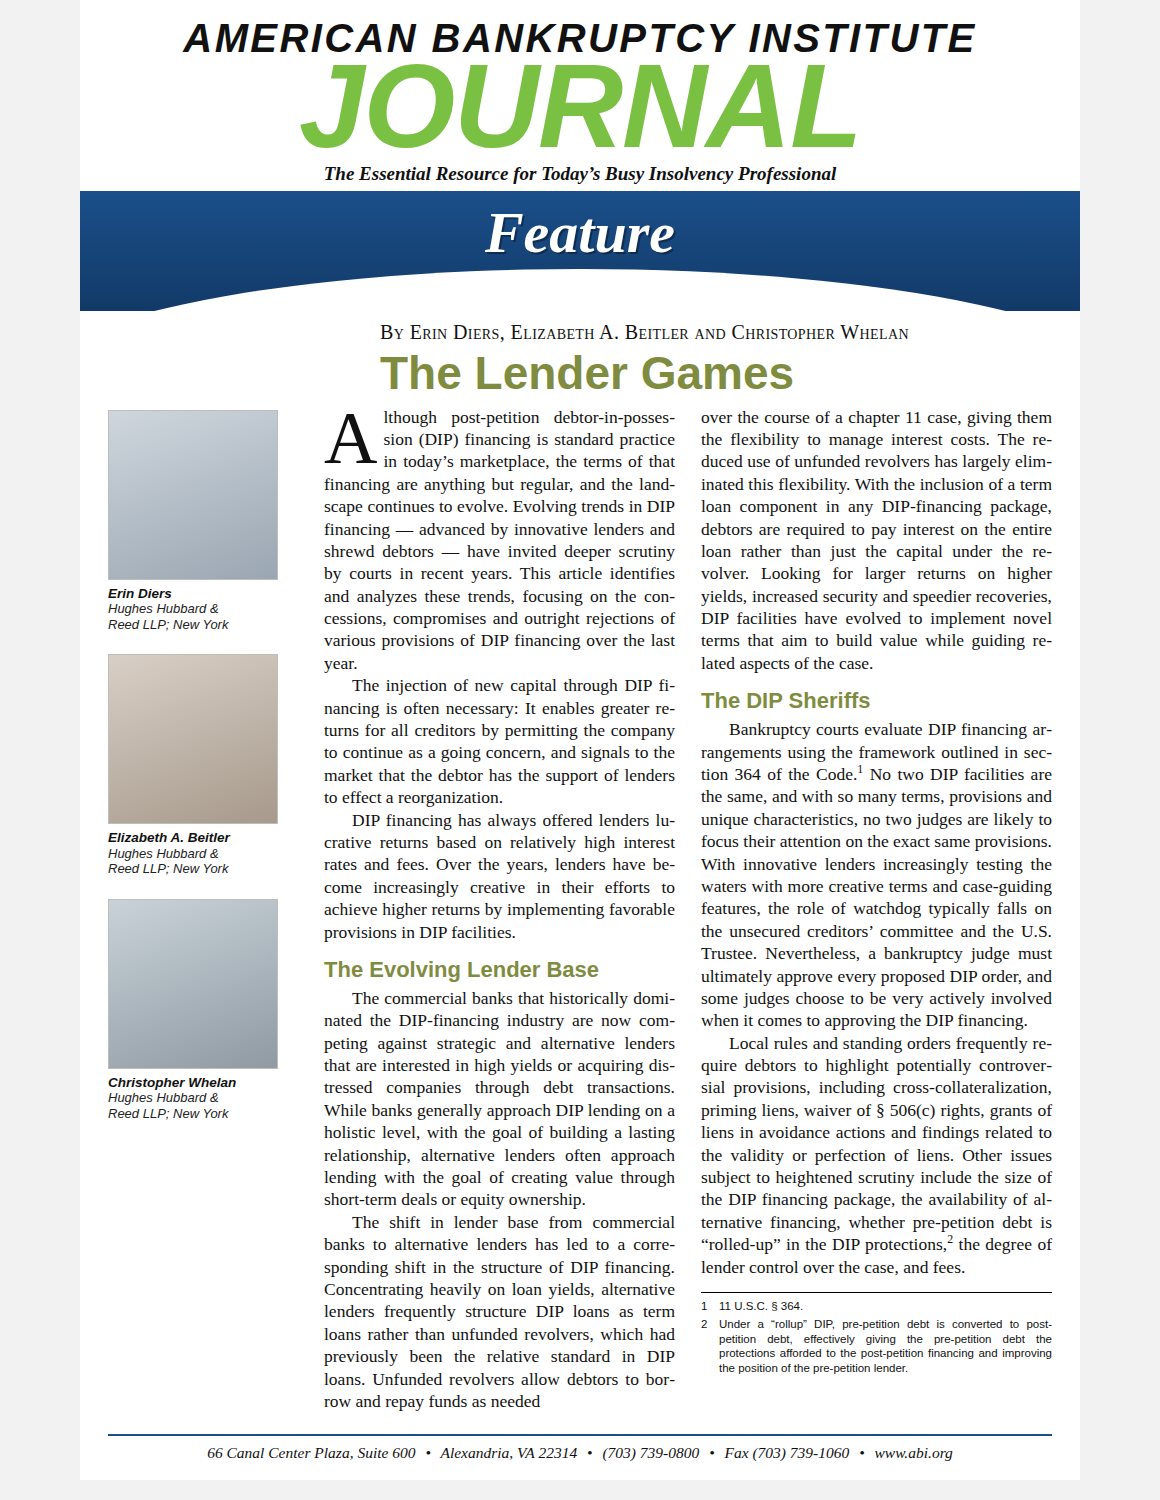AMERICAN BANKRUPTCY INSTITUTE
JOURNAL
The Essential Resource for Today’s Busy Insolvency Professional
Feature
By Erin Diers, Elizabeth A. Beitler and Christopher Whelan
The Lender Games
Erin Diers
Hughes Hubbard &
Reed LLP; New York
Elizabeth A. Beitler
Hughes Hubbard &
Reed LLP; New York
Christopher Whelan
Hughes Hubbard &
Reed LLP; New York
Although post-petition debtor-in-possession (DIP) financing is standard practice in today’s marketplace, the terms of that financing are anything but regular, and the landscape continues to evolve. Evolving trends in DIP financing — advanced by innovative lenders and shrewd debtors — have invited deeper scrutiny by courts in recent years. This article identifies and analyzes these trends, focusing on the concessions, compromises and outright rejections of various provisions of DIP financing over the last year.
The injection of new capital through DIP financing is often necessary: It enables greater returns for all creditors by permitting the company to continue as a going concern, and signals to the market that the debtor has the support of lenders to effect a reorganization.
DIP financing has always offered lenders lucrative returns based on relatively high interest rates and fees. Over the years, lenders have become increasingly creative in their efforts to achieve higher returns by implementing favorable provisions in DIP facilities.
The Evolving Lender Base
The commercial banks that historically dominated the DIP-financing industry are now competing against strategic and alternative lenders that are interested in high yields or acquiring distressed companies through debt transactions. While banks generally approach DIP lending on a holistic level, with the goal of building a lasting relationship, alternative lenders often approach lending with the goal of creating value through short-term deals or equity ownership.
The shift in lender base from commercial banks to alternative lenders has led to a corresponding shift in the structure of DIP financing. Concentrating heavily on loan yields, alternative lenders frequently structure DIP loans as term loans rather than unfunded revolvers, which had previously been the relative standard in DIP loans. Unfunded revolvers allow debtors to borrow and repay funds as needed
over the course of a chapter 11 case, giving them the flexibility to manage interest costs. The reduced use of unfunded revolvers has largely eliminated this flexibility. With the inclusion of a term loan component in any DIP-financing package, debtors are required to pay interest on the entire loan rather than just the capital under the revolver. Looking for larger returns on higher yields, increased security and speedier recoveries, DIP facilities have evolved to implement novel terms that aim to build value while guiding related aspects of the case.
The DIP Sheriffs
Bankruptcy courts evaluate DIP financing arrangements using the framework outlined in section 364 of the Code.1 No two DIP facilities are the same, and with so many terms, provisions and unique characteristics, no two judges are likely to focus their attention on the exact same provisions. With innovative lenders increasingly testing the waters with more creative terms and case-guiding features, the role of watchdog typically falls on the unsecured creditors’ committee and the U.S. Trustee. Nevertheless, a bankruptcy judge must ultimately approve every proposed DIP order, and some judges choose to be very actively involved when it comes to approving the DIP financing.
Local rules and standing orders frequently require debtors to highlight potentially controversial provisions, including cross-collateralization, priming liens, waiver of § 506(c) rights, grants of liens in avoidance actions and findings related to the validity or perfection of liens. Other issues subject to heightened scrutiny include the size of the DIP financing package, the availability of alternative financing, whether pre-petition debt is “rolled-up” in the DIP protections,2 the degree of lender control over the case, and fees.
111 U.S.C. § 364.
2 Under a “rollup” DIP, pre-petition debt is converted to post-petition debt, effectively giving the pre-petition debt the protections afforded to the post-petition financing and improving the position of the pre-petition lender.
66 Canal Center Plaza, Suite 600 • Alexandria, VA 22314 • (703) 739-0800 • Fax (703) 739-1060 • www.abi.org